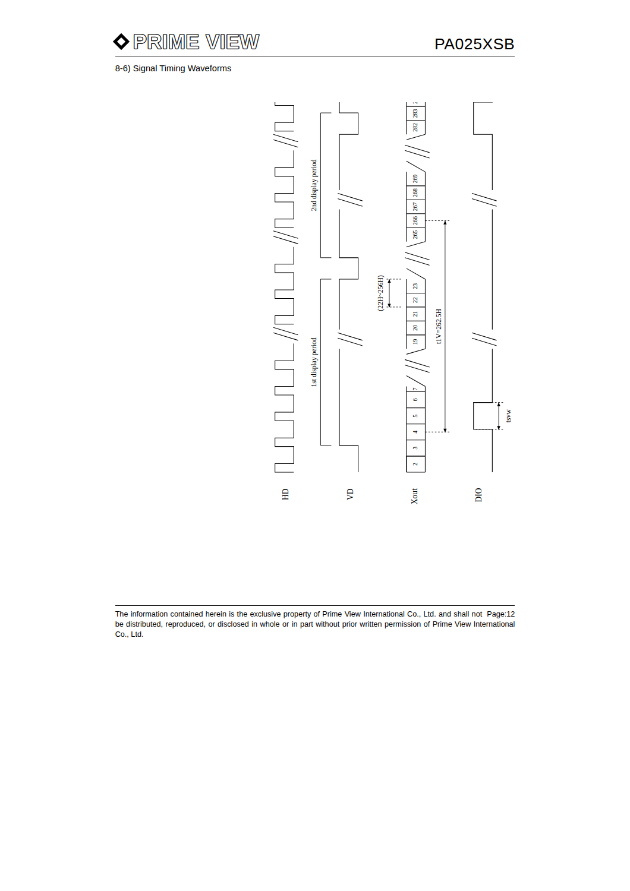PRIME VIEW
PA025XSB
8-6) Signal Timing Waveforms
HD VD Xout DIO 2 3 4 5 6 7 19 20 21 22 23 265 266 267 268 269 282 283 284 285 286 tsvw 1st display period 2nd display period (22H~256H) (285H~519H) t1V=262.5H Fig. 8-1 Vertical Start Line for NTSC
Page:12 The information contained herein is the exclusive property of Prime View International Co., Ltd. and shall not be distributed, reproduced, or disclosed in whole or in part without prior written permission of Prime View International Co., Ltd.